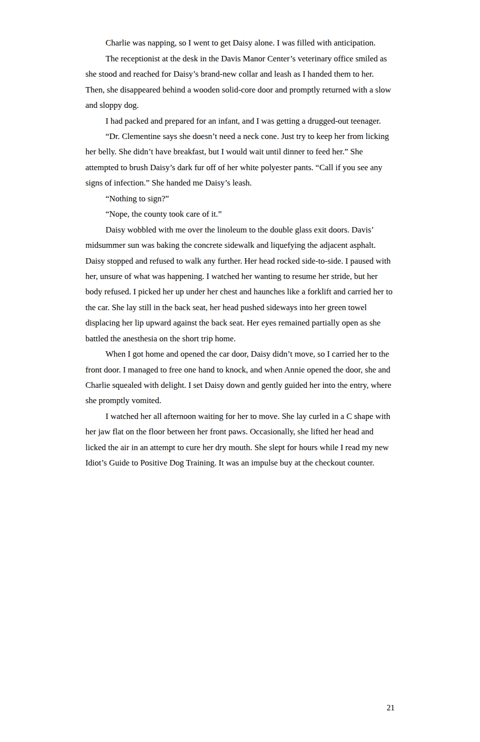Charlie was napping, so I went to get Daisy alone. I was filled with anticipation.
The receptionist at the desk in the Davis Manor Center’s veterinary office smiled as she stood and reached for Daisy’s brand-new collar and leash as I handed them to her. Then, she disappeared behind a wooden solid-core door and promptly returned with a slow and sloppy dog.
I had packed and prepared for an infant, and I was getting a drugged-out teenager.
“Dr. Clementine says she doesn’t need a neck cone. Just try to keep her from licking her belly. She didn’t have breakfast, but I would wait until dinner to feed her.” She attempted to brush Daisy’s dark fur off of her white polyester pants. “Call if you see any signs of infection.” She handed me Daisy’s leash.
“Nothing to sign?”
“Nope, the county took care of it.”
Daisy wobbled with me over the linoleum to the double glass exit doors. Davis’ midsummer sun was baking the concrete sidewalk and liquefying the adjacent asphalt. Daisy stopped and refused to walk any further. Her head rocked side-to-side. I paused with her, unsure of what was happening. I watched her wanting to resume her stride, but her body refused. I picked her up under her chest and haunches like a forklift and carried her to the car. She lay still in the back seat, her head pushed sideways into her green towel displacing her lip upward against the back seat. Her eyes remained partially open as she battled the anesthesia on the short trip home.
When I got home and opened the car door, Daisy didn’t move, so I carried her to the front door. I managed to free one hand to knock, and when Annie opened the door, she and Charlie squealed with delight. I set Daisy down and gently guided her into the entry, where she promptly vomited.
I watched her all afternoon waiting for her to move. She lay curled in a C shape with her jaw flat on the floor between her front paws. Occasionally, she lifted her head and licked the air in an attempt to cure her dry mouth. She slept for hours while I read my new Idiot’s Guide to Positive Dog Training. It was an impulse buy at the checkout counter.
21